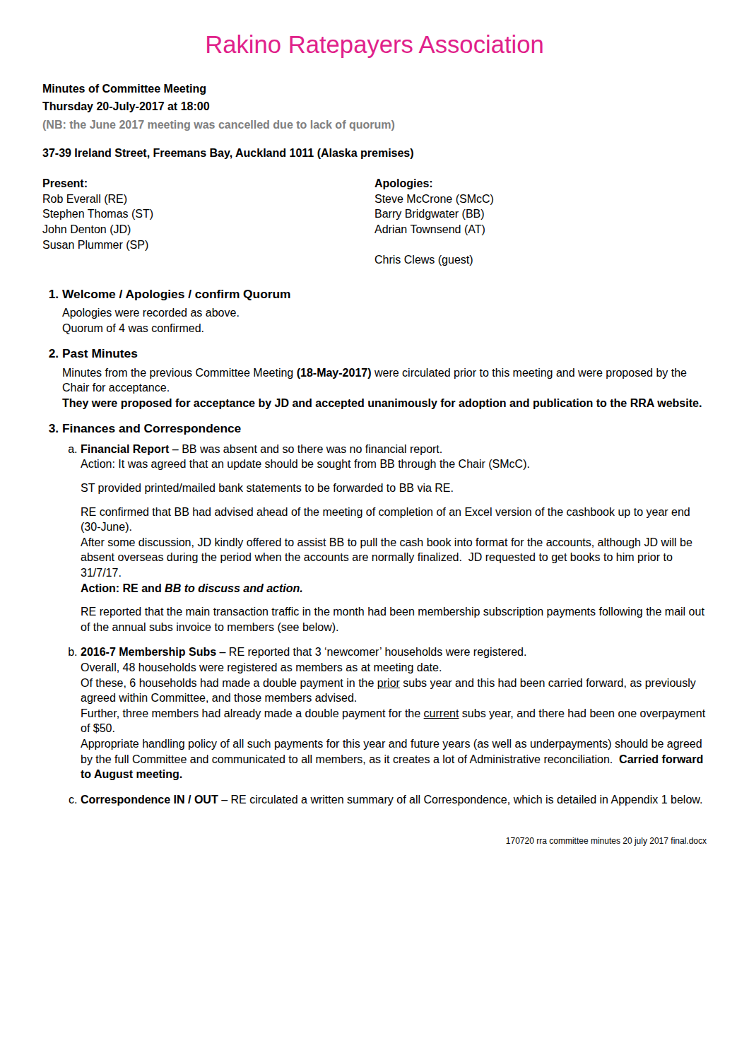Rakino Ratepayers Association
Minutes of Committee Meeting
Thursday 20-July-2017 at 18:00
(NB: the June 2017 meeting was cancelled due to lack of quorum)
37-39 Ireland Street, Freemans Bay, Auckland 1011 (Alaska premises)
| Present: | Apologies: |
| Rob Everall (RE) | Steve McCrone (SMcC) |
| Stephen Thomas (ST) | Barry Bridgwater (BB) |
| John Denton (JD) | Adrian Townsend (AT) |
| Susan Plummer (SP) | |
| | Chris Clews (guest) |
Welcome / Apologies / confirm Quorum
Apologies were recorded as above.
Quorum of 4 was confirmed.
Past Minutes
Minutes from the previous Committee Meeting (18-May-2017) were circulated prior to this meeting and were proposed by the Chair for acceptance.
They were proposed for acceptance by JD and accepted unanimously for adoption and publication to the RRA website.
Finances and Correspondence
Financial Report – BB was absent and so there was no financial report.
Action: It was agreed that an update should be sought from BB through the Chair (SMcC).
ST provided printed/mailed bank statements to be forwarded to BB via RE.
RE confirmed that BB had advised ahead of the meeting of completion of an Excel version of the cashbook up to year end (30-June).
After some discussion, JD kindly offered to assist BB to pull the cash book into format for the accounts, although JD will be absent overseas during the period when the accounts are normally finalized. JD requested to get books to him prior to 31/7/17.
Action: RE and BB to discuss and action.
RE reported that the main transaction traffic in the month had been membership subscription payments following the mail out of the annual subs invoice to members (see below).
2016-7 Membership Subs – RE reported that 3 ‘newcomer’ households were registered.
Overall, 48 households were registered as members as at meeting date.
Of these, 6 households had made a double payment in the prior subs year and this had been carried forward, as previously agreed within Committee, and those members advised.
Further, three members had already made a double payment for the current subs year, and there had been one overpayment of $50.
Appropriate handling policy of all such payments for this year and future years (as well as underpayments) should be agreed by the full Committee and communicated to all members, as it creates a lot of Administrative reconciliation. Carried forward to August meeting.
Correspondence IN / OUT – RE circulated a written summary of all Correspondence, which is detailed in Appendix 1 below.
170720 rra committee minutes 20 july 2017 final.docx